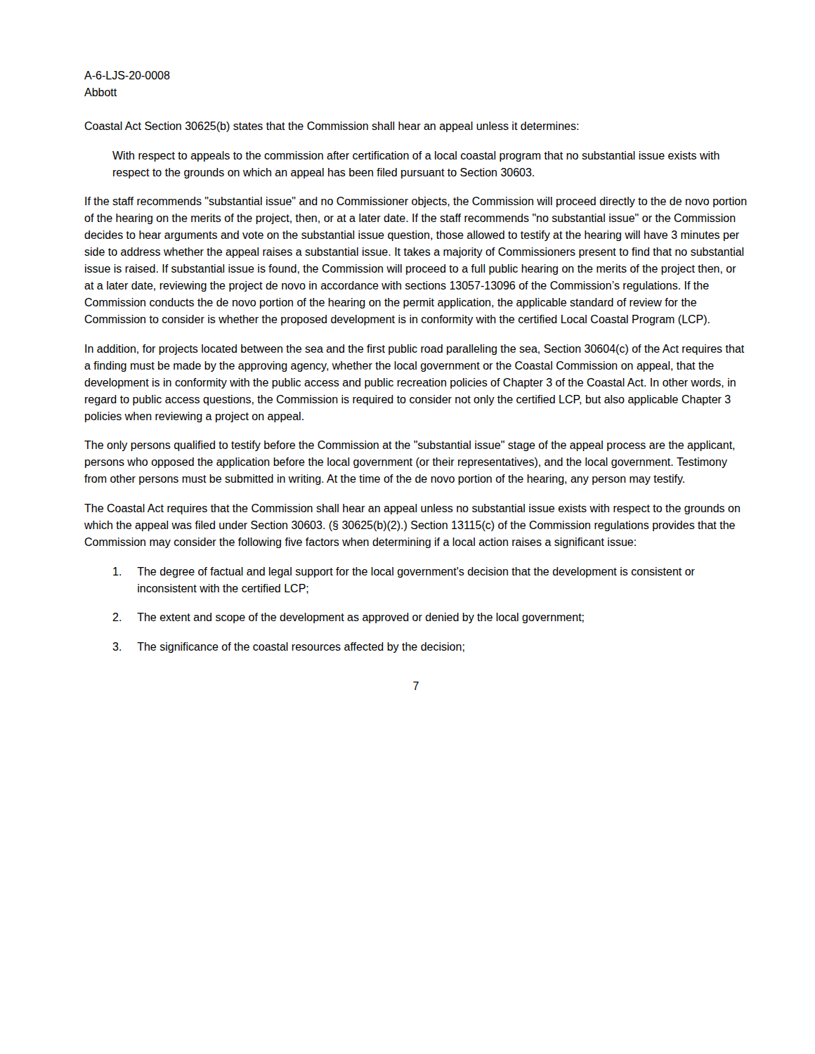A-6-LJS-20-0008
Abbott
Coastal Act Section 30625(b) states that the Commission shall hear an appeal unless it determines:
With respect to appeals to the commission after certification of a local coastal program that no substantial issue exists with respect to the grounds on which an appeal has been filed pursuant to Section 30603.
If the staff recommends "substantial issue" and no Commissioner objects, the Commission will proceed directly to the de novo portion of the hearing on the merits of the project, then, or at a later date. If the staff recommends "no substantial issue" or the Commission decides to hear arguments and vote on the substantial issue question, those allowed to testify at the hearing will have 3 minutes per side to address whether the appeal raises a substantial issue. It takes a majority of Commissioners present to find that no substantial issue is raised. If substantial issue is found, the Commission will proceed to a full public hearing on the merits of the project then, or at a later date, reviewing the project de novo in accordance with sections 13057-13096 of the Commission’s regulations. If the Commission conducts the de novo portion of the hearing on the permit application, the applicable standard of review for the Commission to consider is whether the proposed development is in conformity with the certified Local Coastal Program (LCP).
In addition, for projects located between the sea and the first public road paralleling the sea, Section 30604(c) of the Act requires that a finding must be made by the approving agency, whether the local government or the Coastal Commission on appeal, that the development is in conformity with the public access and public recreation policies of Chapter 3 of the Coastal Act. In other words, in regard to public access questions, the Commission is required to consider not only the certified LCP, but also applicable Chapter 3 policies when reviewing a project on appeal.
The only persons qualified to testify before the Commission at the "substantial issue" stage of the appeal process are the applicant, persons who opposed the application before the local government (or their representatives), and the local government. Testimony from other persons must be submitted in writing. At the time of the de novo portion of the hearing, any person may testify.
The Coastal Act requires that the Commission shall hear an appeal unless no substantial issue exists with respect to the grounds on which the appeal was filed under Section 30603. (§ 30625(b)(2).) Section 13115(c) of the Commission regulations provides that the Commission may consider the following five factors when determining if a local action raises a significant issue:
The degree of factual and legal support for the local government's decision that the development is consistent or inconsistent with the certified LCP;
The extent and scope of the development as approved or denied by the local government;
The significance of the coastal resources affected by the decision;
7